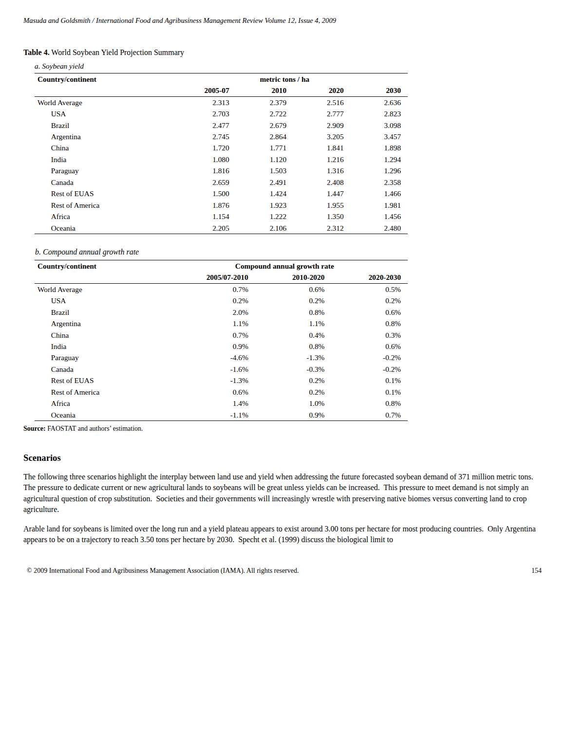Masuda and Goldsmith / International Food and Agribusiness Management Review Volume 12, Issue 4, 2009
Table 4. World Soybean Yield Projection Summary
a. Soybean yield
| Country/continent | metric tons / ha |
| --- | --- |
| | 2005-07 | 2010 | 2020 | 2030 |
| World Average | 2.313 | 2.379 | 2.516 | 2.636 |
| USA | 2.703 | 2.722 | 2.777 | 2.823 |
| Brazil | 2.477 | 2.679 | 2.909 | 3.098 |
| Argentina | 2.745 | 2.864 | 3.205 | 3.457 |
| China | 1.720 | 1.771 | 1.841 | 1.898 |
| India | 1.080 | 1.120 | 1.216 | 1.294 |
| Paraguay | 1.816 | 1.503 | 1.316 | 1.296 |
| Canada | 2.659 | 2.491 | 2.408 | 2.358 |
| Rest of EUAS | 1.500 | 1.424 | 1.447 | 1.466 |
| Rest of America | 1.876 | 1.923 | 1.955 | 1.981 |
| Africa | 1.154 | 1.222 | 1.350 | 1.456 |
| Oceania | 2.205 | 2.106 | 2.312 | 2.480 |
b. Compound annual growth rate
| Country/continent | Compound annual growth rate |
| --- | --- |
| | 2005/07-2010 | 2010-2020 | 2020-2030 |
| World Average | 0.7% | 0.6% | 0.5% |
| USA | 0.2% | 0.2% | 0.2% |
| Brazil | 2.0% | 0.8% | 0.6% |
| Argentina | 1.1% | 1.1% | 0.8% |
| China | 0.7% | 0.4% | 0.3% |
| India | 0.9% | 0.8% | 0.6% |
| Paraguay | -4.6% | -1.3% | -0.2% |
| Canada | -1.6% | -0.3% | -0.2% |
| Rest of EUAS | -1.3% | 0.2% | 0.1% |
| Rest of America | 0.6% | 0.2% | 0.1% |
| Africa | 1.4% | 1.0% | 0.8% |
| Oceania | -1.1% | 0.9% | 0.7% |
Source: FAOSTAT and authors’ estimation.
Scenarios
The following three scenarios highlight the interplay between land use and yield when addressing the future forecasted soybean demand of 371 million metric tons. The pressure to dedicate current or new agricultural lands to soybeans will be great unless yields can be increased. This pressure to meet demand is not simply an agricultural question of crop substitution. Societies and their governments will increasingly wrestle with preserving native biomes versus converting land to crop agriculture.
Arable land for soybeans is limited over the long run and a yield plateau appears to exist around 3.00 tons per hectare for most producing countries. Only Argentina appears to be on a trajectory to reach 3.50 tons per hectare by 2030. Specht et al. (1999) discuss the biological limit to
© 2009 International Food and Agribusiness Management Association (IAMA). All rights reserved.
154